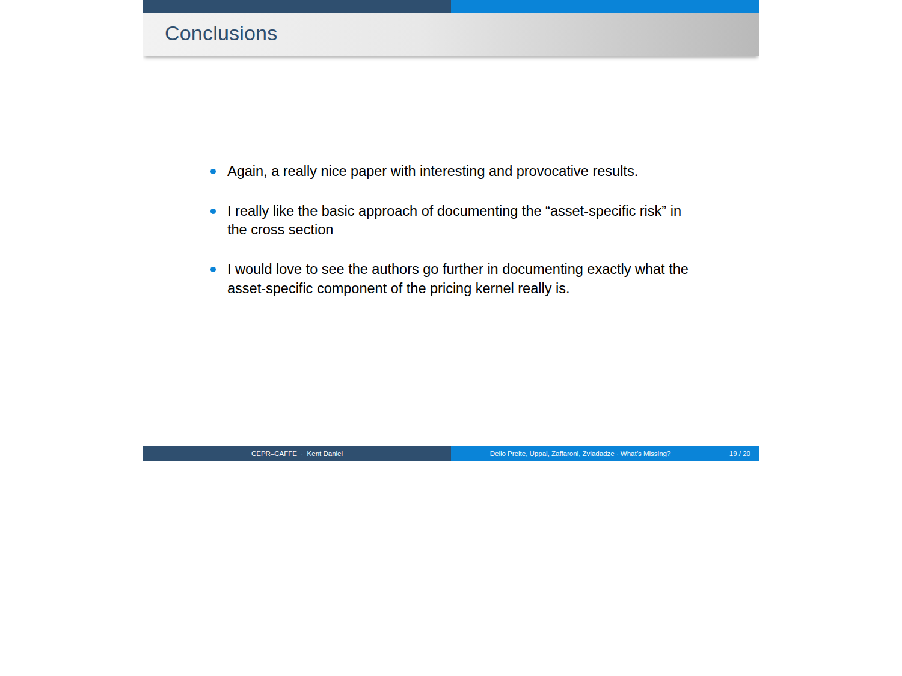Conclusions
Again, a really nice paper with interesting and provocative results.
I really like the basic approach of documenting the “asset-specific risk” in the cross section
I would love to see the authors go further in documenting exactly what the asset-specific component of the pricing kernel really is.
CEPR–CAFFE · Kent Daniel
Dello Preite, Uppal, Zaffaroni, Zviadadze · What’s Missing?
19 / 20